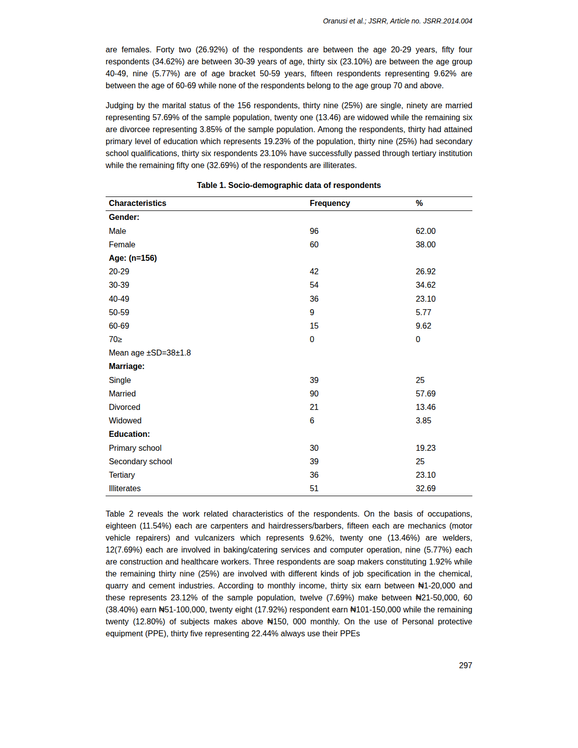Oranusi et al.; JSRR, Article no. JSRR.2014.004
are females. Forty two (26.92%) of the respondents are between the age 20-29 years, fifty four respondents (34.62%) are between 30-39 years of age, thirty six (23.10%) are between the age group 40-49, nine (5.77%) are of age bracket 50-59 years, fifteen respondents representing 9.62% are between the age of 60-69 while none of the respondents belong to the age group 70 and above.
Judging by the marital status of the 156 respondents, thirty nine (25%) are single, ninety are married representing 57.69% of the sample population, twenty one (13.46) are widowed while the remaining six are divorcee representing 3.85% of the sample population. Among the respondents, thirty had attained primary level of education which represents 19.23% of the population, thirty nine (25%) had secondary school qualifications, thirty six respondents 23.10% have successfully passed through tertiary institution while the remaining fifty one (32.69%) of the respondents are illiterates.
Table 1. Socio-demographic data of respondents
| Characteristics | Frequency | % |
| --- | --- | --- |
| Gender: | | |
| Male | 96 | 62.00 |
| Female | 60 | 38.00 |
| Age: (n=156) | | |
| 20-29 | 42 | 26.92 |
| 30-39 | 54 | 34.62 |
| 40-49 | 36 | 23.10 |
| 50-59 | 9 | 5.77 |
| 60-69 | 15 | 9.62 |
| 70≥ | 0 | 0 |
| Mean age ±SD=38±1.8 | | |
| Marriage: | | |
| Single | 39 | 25 |
| Married | 90 | 57.69 |
| Divorced | 21 | 13.46 |
| Widowed | 6 | 3.85 |
| Education: | | |
| Primary school | 30 | 19.23 |
| Secondary school | 39 | 25 |
| Tertiary | 36 | 23.10 |
| Illiterates | 51 | 32.69 |
Table 2 reveals the work related characteristics of the respondents. On the basis of occupations, eighteen (11.54%) each are carpenters and hairdressers/barbers, fifteen each are mechanics (motor vehicle repairers) and vulcanizers which represents 9.62%, twenty one (13.46%) are welders, 12(7.69%) each are involved in baking/catering services and computer operation, nine (5.77%) each are construction and healthcare workers. Three respondents are soap makers constituting 1.92% while the remaining thirty nine (25%) are involved with different kinds of job specification in the chemical, quarry and cement industries. According to monthly income, thirty six earn between ₦1-20,000 and these represents 23.12% of the sample population, twelve (7.69%) make between ₦21-50,000, 60 (38.40%) earn ₦51-100,000, twenty eight (17.92%) respondent earn ₦101-150,000 while the remaining twenty (12.80%) of subjects makes above ₦150, 000 monthly. On the use of Personal protective equipment (PPE), thirty five representing 22.44% always use their PPEs
297